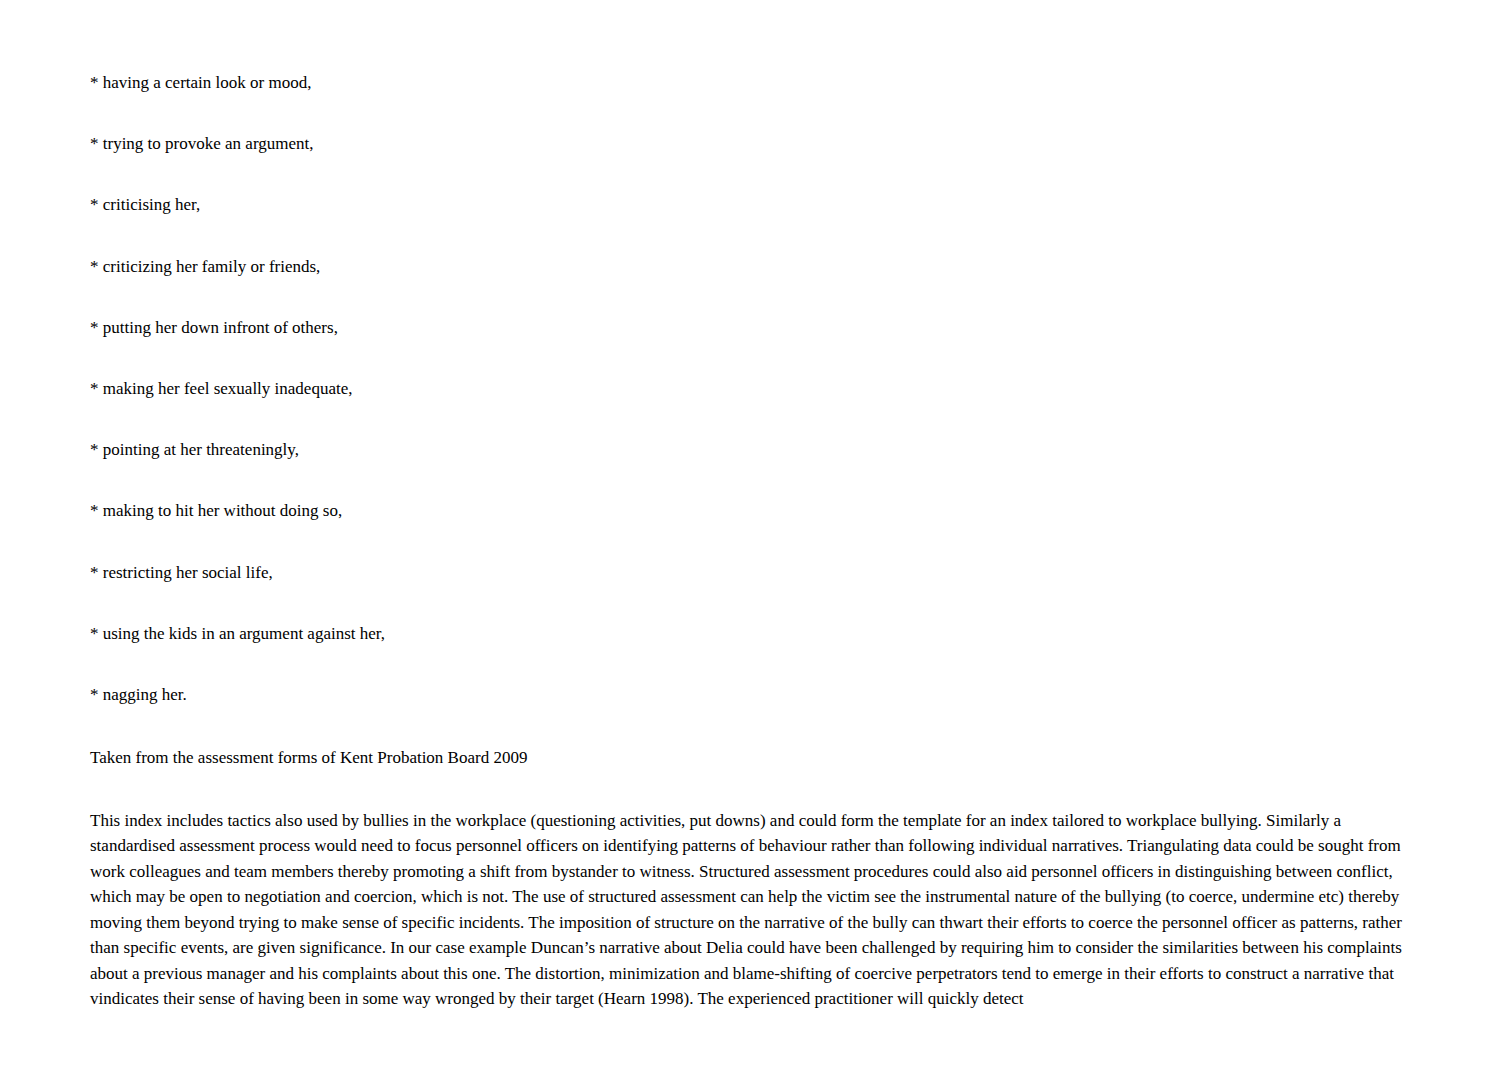* having a certain look or mood,
* trying to provoke an argument,
* criticising her,
* criticizing her family or friends,
* putting her down infront of others,
* making her feel sexually inadequate,
* pointing at her threateningly,
* making to hit her without doing so,
* restricting her social life,
* using the kids in an argument against her,
* nagging her.
Taken from the assessment forms of Kent Probation Board 2009
This index includes tactics also used by bullies in the workplace (questioning activities, put downs) and could form the template for an index tailored to workplace bullying. Similarly a standardised assessment process would need to focus personnel officers on identifying patterns of behaviour rather than following individual narratives. Triangulating data could be sought from work colleagues and team members thereby promoting a shift from bystander to witness. Structured assessment procedures could also aid personnel officers in distinguishing between conflict, which may be open to negotiation and coercion, which is not. The use of structured assessment can help the victim see the instrumental nature of the bullying (to coerce, undermine etc) thereby moving them beyond trying to make sense of specific incidents. The imposition of structure on the narrative of the bully can thwart their efforts to coerce the personnel officer as patterns, rather than specific events, are given significance. In our case example Duncan’s narrative about Delia could have been challenged by requiring him to consider the similarities between his complaints about a previous manager and his complaints about this one. The distortion, minimization and blame-shifting of coercive perpetrators tend to emerge in their efforts to construct a narrative that vindicates their sense of having been in some way wronged by their target (Hearn 1998). The experienced practitioner will quickly detect